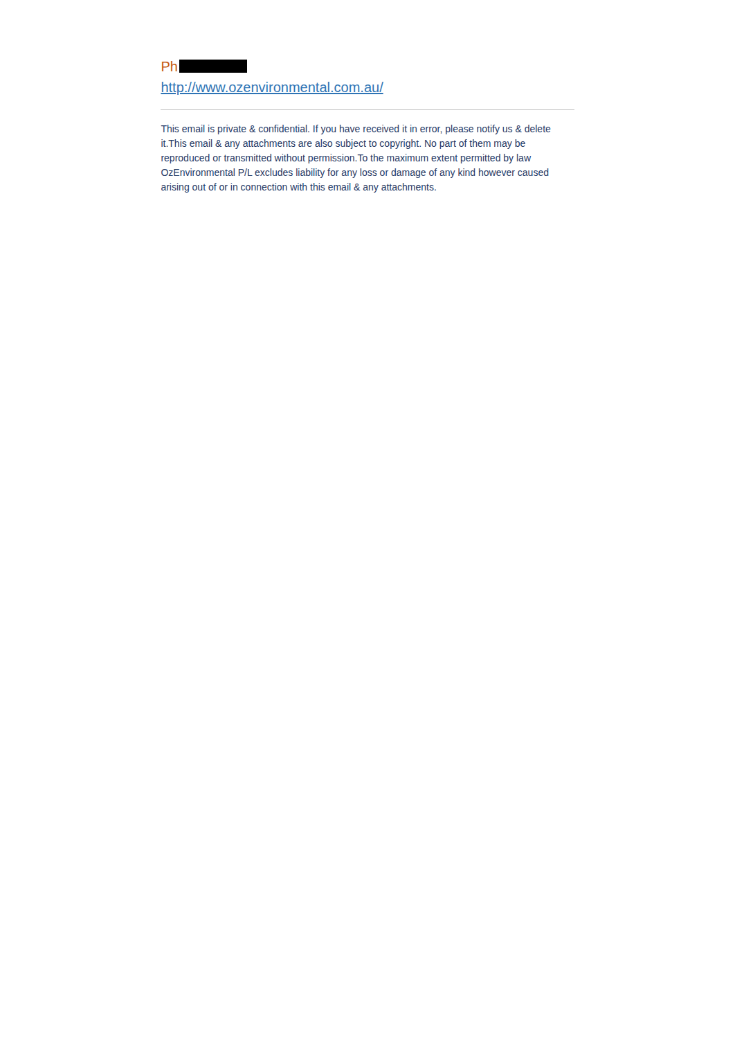Ph
http://www.ozenvironmental.com.au/
This email is private & confidential. If you have received it in error, please notify us & delete it.This email & any attachments are also subject to copyright. No part of them may be reproduced or transmitted without permission.To the maximum extent permitted by law OzEnvironmental P/L excludes liability for any loss or damage of any kind however caused arising out of or in connection with this email & any attachments.